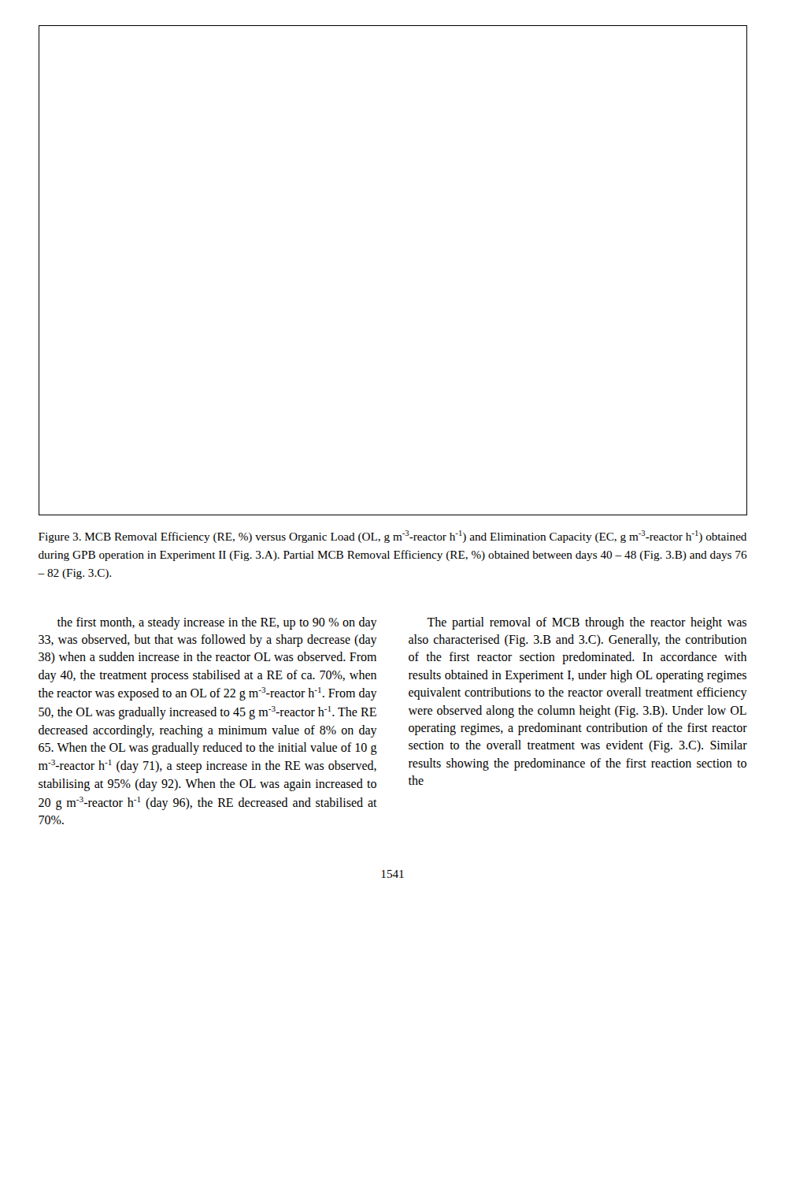Figure 3. MCB Removal Efficiency (RE, %) versus Organic Load (OL, g m-3-reactor h-1) and Elimination Capacity (EC, g m-3-reactor h-1) obtained during GPB operation in Experiment II (Fig. 3.A). Partial MCB Removal Efficiency (RE, %) obtained between days 40 – 48 (Fig. 3.B) and days 76 – 82 (Fig. 3.C).
the first month, a steady increase in the RE, up to 90 % on day 33, was observed, but that was followed by a sharp decrease (day 38) when a sudden increase in the reactor OL was observed. From day 40, the treatment process stabilised at a RE of ca. 70%, when the reactor was exposed to an OL of 22 g m-3-reactor h-1. From day 50, the OL was gradually increased to 45 g m-3-reactor h-1. The RE decreased accordingly, reaching a minimum value of 8% on day 65. When the OL was gradually reduced to the initial value of 10 g m-3-reactor h-1 (day 71), a steep increase in the RE was observed, stabilising at 95% (day 92). When the OL was again increased to 20 g m-3-reactor h-1 (day 96), the RE decreased and stabilised at 70%.
The partial removal of MCB through the reactor height was also characterised (Fig. 3.B and 3.C). Generally, the contribution of the first reactor section predominated. In accordance with results obtained in Experiment I, under high OL operating regimes equivalent contributions to the reactor overall treatment efficiency were observed along the column height (Fig. 3.B). Under low OL operating regimes, a predominant contribution of the first reactor section to the overall treatment was evident (Fig. 3.C). Similar results showing the predominance of the first reaction section to the
1541